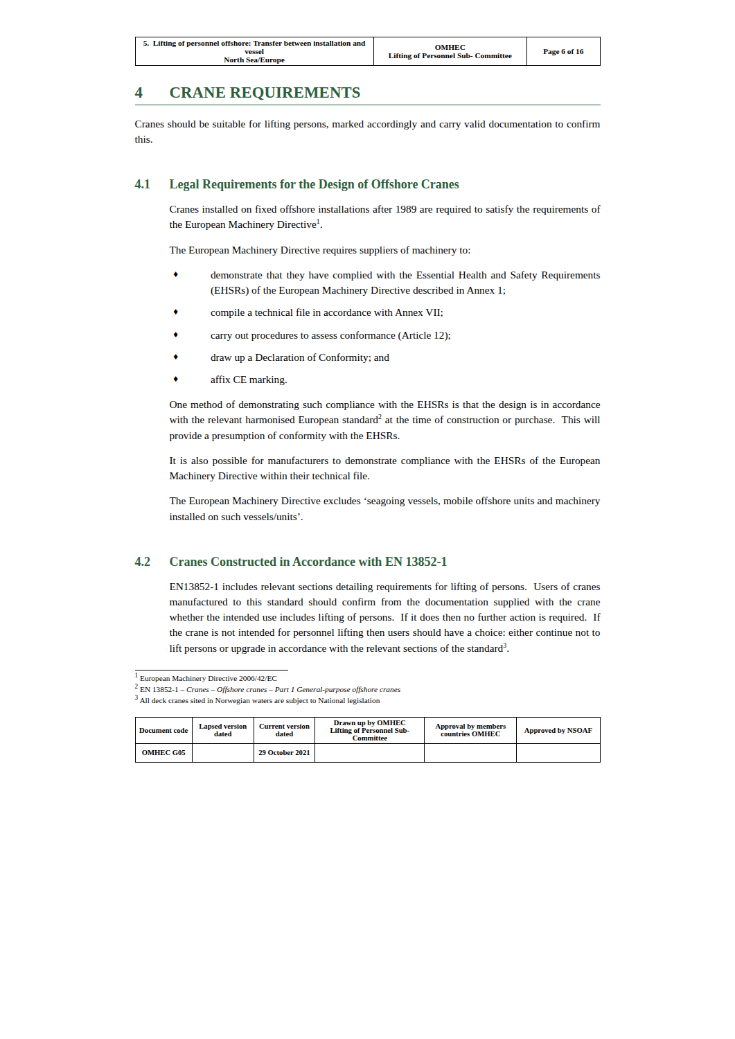| 5. Lifting of personnel offshore: Transfer between installation and vessel North Sea/Europe | OMHEC Lifting of Personnel Sub- Committee | Page 6 of 16 |
4 CRANE REQUIREMENTS
Cranes should be suitable for lifting persons, marked accordingly and carry valid documentation to confirm this.
4.1 Legal Requirements for the Design of Offshore Cranes
Cranes installed on fixed offshore installations after 1989 are required to satisfy the requirements of the European Machinery Directive1.
The European Machinery Directive requires suppliers of machinery to:
demonstrate that they have complied with the Essential Health and Safety Requirements (EHSRs) of the European Machinery Directive described in Annex 1;
compile a technical file in accordance with Annex VII;
carry out procedures to assess conformance (Article 12);
draw up a Declaration of Conformity; and
affix CE marking.
One method of demonstrating such compliance with the EHSRs is that the design is in accordance with the relevant harmonised European standard2 at the time of construction or purchase. This will provide a presumption of conformity with the EHSRs.
It is also possible for manufacturers to demonstrate compliance with the EHSRs of the European Machinery Directive within their technical file.
The European Machinery Directive excludes ‘seagoing vessels, mobile offshore units and machinery installed on such vessels/units’.
4.2 Cranes Constructed in Accordance with EN 13852-1
EN13852-1 includes relevant sections detailing requirements for lifting of persons. Users of cranes manufactured to this standard should confirm from the documentation supplied with the crane whether the intended use includes lifting of persons. If it does then no further action is required. If the crane is not intended for personnel lifting then users should have a choice: either continue not to lift persons or upgrade in accordance with the relevant sections of the standard3.
1 European Machinery Directive 2006/42/EC
2 EN 13852-1 – Cranes – Offshore cranes – Part 1 General-purpose offshore cranes
3 All deck cranes sited in Norwegian waters are subject to National legislation
| Document code | Lapsed version dated | Current version dated | Drawn up by OMHEC Lifting of Personnel Sub-Committee | Approval by members countries OMHEC | Approved by NSOAF |
| --- | --- | --- | --- | --- | --- |
| OMHEC G05 | | 29 October 2021 | | | |